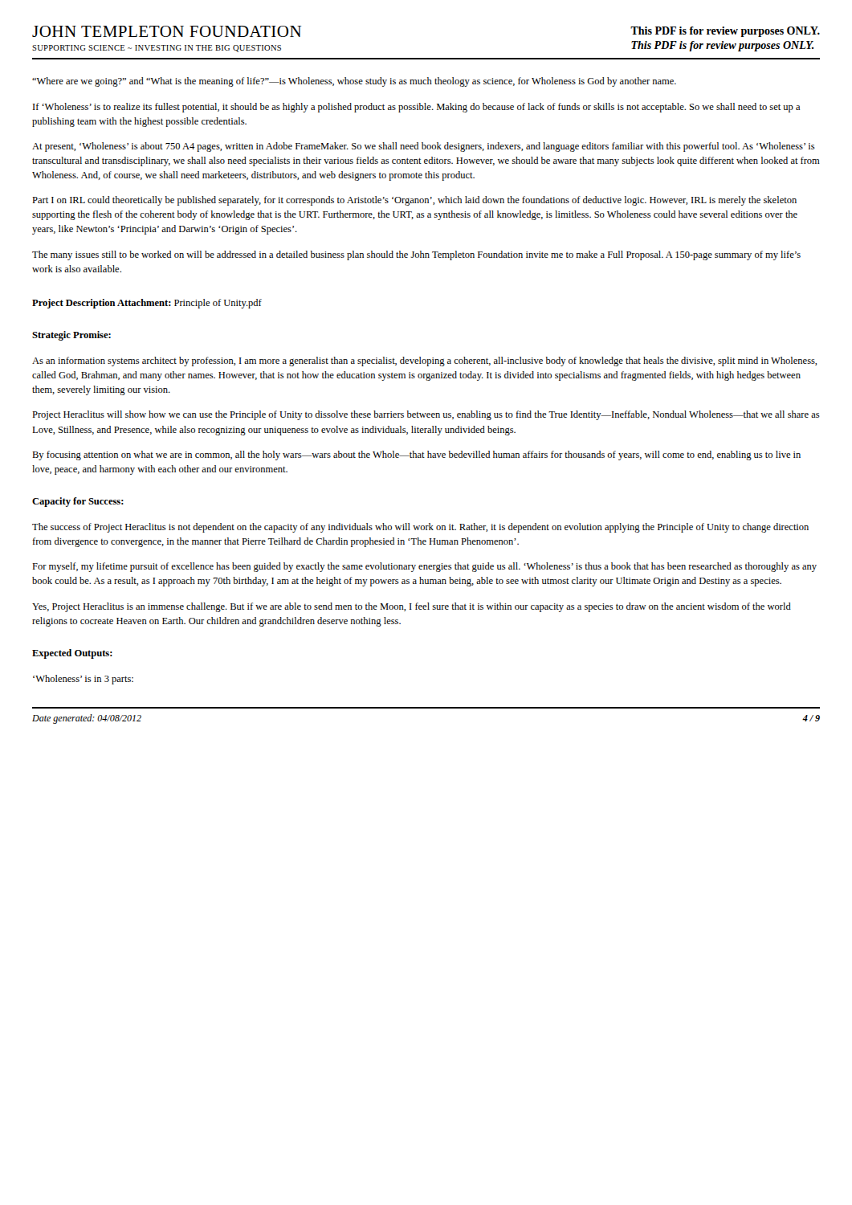JOHN TEMPLETON FOUNDATION
SUPPORTING SCIENCE ~ INVESTING IN THE BIG QUESTIONS
This PDF is for review purposes ONLY.
This PDF is for review purposes ONLY.
“Where are we going?” and “What is the meaning of life?”—is Wholeness, whose study is as much theology as science, for Wholeness is God by another name.
If ‘Wholeness’ is to realize its fullest potential, it should be as highly a polished product as possible. Making do because of lack of funds or skills is not acceptable. So we shall need to set up a publishing team with the highest possible credentials.
At present, ‘Wholeness’ is about 750 A4 pages, written in Adobe FrameMaker. So we shall need book designers, indexers, and language editors familiar with this powerful tool. As ‘Wholeness’ is transcultural and transdisciplinary, we shall also need specialists in their various fields as content editors. However, we should be aware that many subjects look quite different when looked at from Wholeness. And, of course, we shall need marketeers, distributors, and web designers to promote this product.
Part I on IRL could theoretically be published separately, for it corresponds to Aristotle’s ‘Organon’, which laid down the foundations of deductive logic. However, IRL is merely the skeleton supporting the flesh of the coherent body of knowledge that is the URT. Furthermore, the URT, as a synthesis of all knowledge, is limitless. So Wholeness could have several editions over the years, like Newton’s ‘Principia’ and Darwin’s ‘Origin of Species’.
The many issues still to be worked on will be addressed in a detailed business plan should the John Templeton Foundation invite me to make a Full Proposal. A 150-page summary of my life’s work is also available.
Project Description Attachment: Principle of Unity.pdf
Strategic Promise:
As an information systems architect by profession, I am more a generalist than a specialist, developing a coherent, all-inclusive body of knowledge that heals the divisive, split mind in Wholeness, called God, Brahman, and many other names. However, that is not how the education system is organized today. It is divided into specialisms and fragmented fields, with high hedges between them, severely limiting our vision.
Project Heraclitus will show how we can use the Principle of Unity to dissolve these barriers between us, enabling us to find the True Identity—Ineffable, Nondual Wholeness—that we all share as Love, Stillness, and Presence, while also recognizing our uniqueness to evolve as individuals, literally undivided beings.
By focusing attention on what we are in common, all the holy wars—wars about the Whole—that have bedevilled human affairs for thousands of years, will come to end, enabling us to live in love, peace, and harmony with each other and our environment.
Capacity for Success:
The success of Project Heraclitus is not dependent on the capacity of any individuals who will work on it. Rather, it is dependent on evolution applying the Principle of Unity to change direction from divergence to convergence, in the manner that Pierre Teilhard de Chardin prophesied in ‘The Human Phenomenon’.
For myself, my lifetime pursuit of excellence has been guided by exactly the same evolutionary energies that guide us all. ‘Wholeness’ is thus a book that has been researched as thoroughly as any book could be. As a result, as I approach my 70th birthday, I am at the height of my powers as a human being, able to see with utmost clarity our Ultimate Origin and Destiny as a species.
Yes, Project Heraclitus is an immense challenge. But if we are able to send men to the Moon, I feel sure that it is within our capacity as a species to draw on the ancient wisdom of the world religions to cocreate Heaven on Earth. Our children and grandchildren deserve nothing less.
Expected Outputs:
‘Wholeness’ is in 3 parts:
Date generated: 04/08/2012
4 / 9